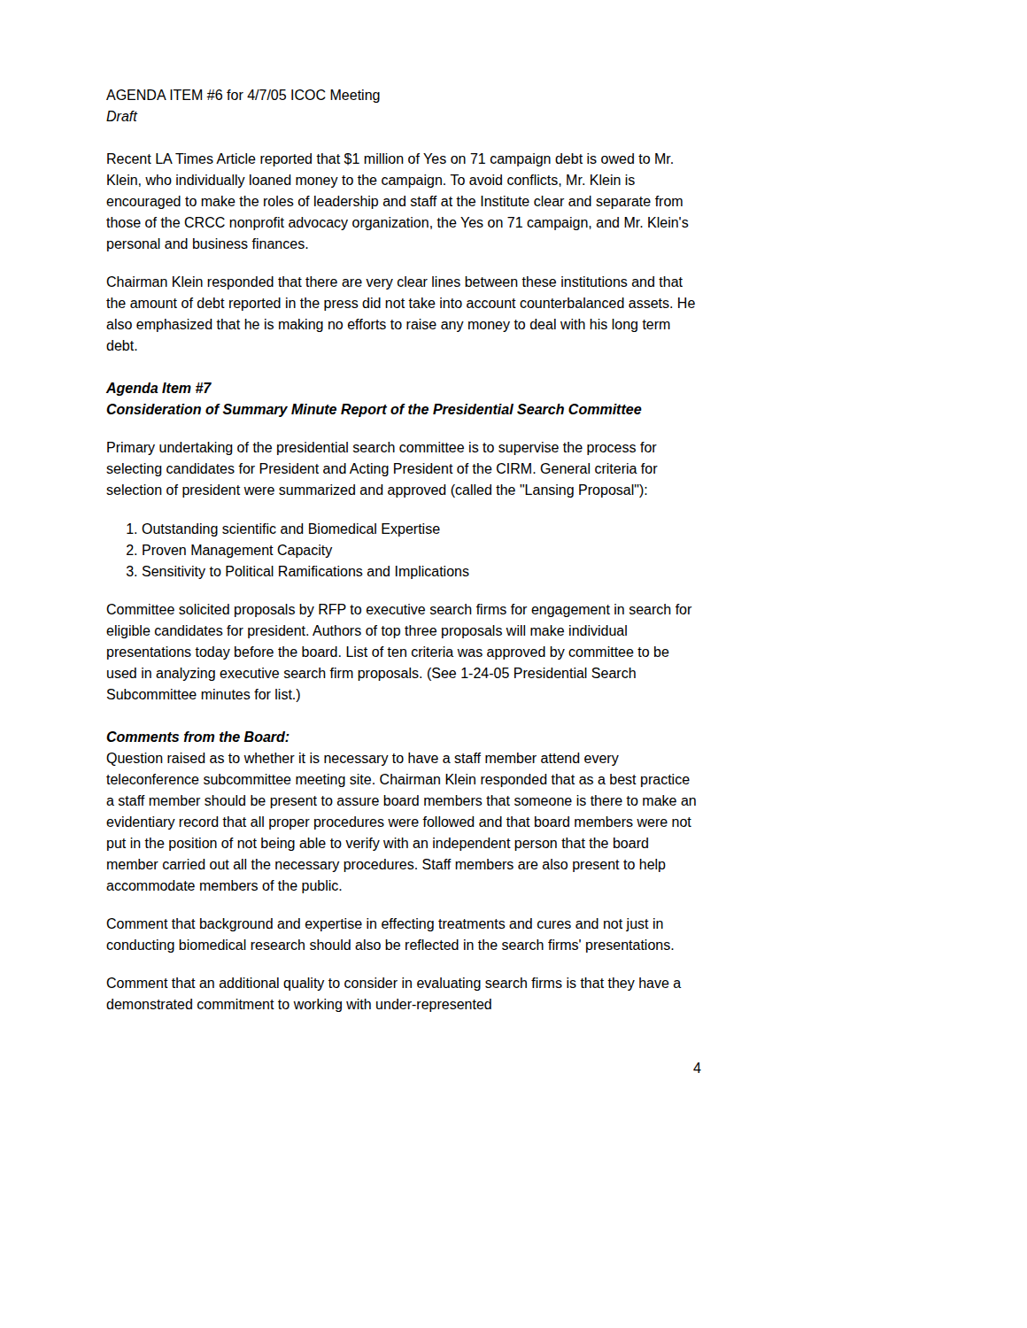AGENDA ITEM #6 for 4/7/05 ICOC Meeting
Draft
Recent LA Times Article reported that $1 million of Yes on 71 campaign debt is owed to Mr. Klein, who individually loaned money to the campaign. To avoid conflicts, Mr. Klein is encouraged to make the roles of leadership and staff at the Institute clear and separate from those of the CRCC nonprofit advocacy organization, the Yes on 71 campaign, and Mr. Klein's personal and business finances.
Chairman Klein responded that there are very clear lines between these institutions and that the amount of debt reported in the press did not take into account counterbalanced assets. He also emphasized that he is making no efforts to raise any money to deal with his long term debt.
Agenda Item #7
Consideration of Summary Minute Report of the Presidential Search Committee
Primary undertaking of the presidential search committee is to supervise the process for selecting candidates for President and Acting President of the CIRM. General criteria for selection of president were summarized and approved (called the "Lansing Proposal"):
Outstanding scientific and Biomedical Expertise
Proven Management Capacity
Sensitivity to Political Ramifications and Implications
Committee solicited proposals by RFP to executive search firms for engagement in search for eligible candidates for president. Authors of top three proposals will make individual presentations today before the board. List of ten criteria was approved by committee to be used in analyzing executive search firm proposals. (See 1-24-05 Presidential Search Subcommittee minutes for list.)
Comments from the Board:
Question raised as to whether it is necessary to have a staff member attend every teleconference subcommittee meeting site. Chairman Klein responded that as a best practice a staff member should be present to assure board members that someone is there to make an evidentiary record that all proper procedures were followed and that board members were not put in the position of not being able to verify with an independent person that the board member carried out all the necessary procedures. Staff members are also present to help accommodate members of the public.
Comment that background and expertise in effecting treatments and cures and not just in conducting biomedical research should also be reflected in the search firms' presentations.
Comment that an additional quality to consider in evaluating search firms is that they have a demonstrated commitment to working with under-represented
4